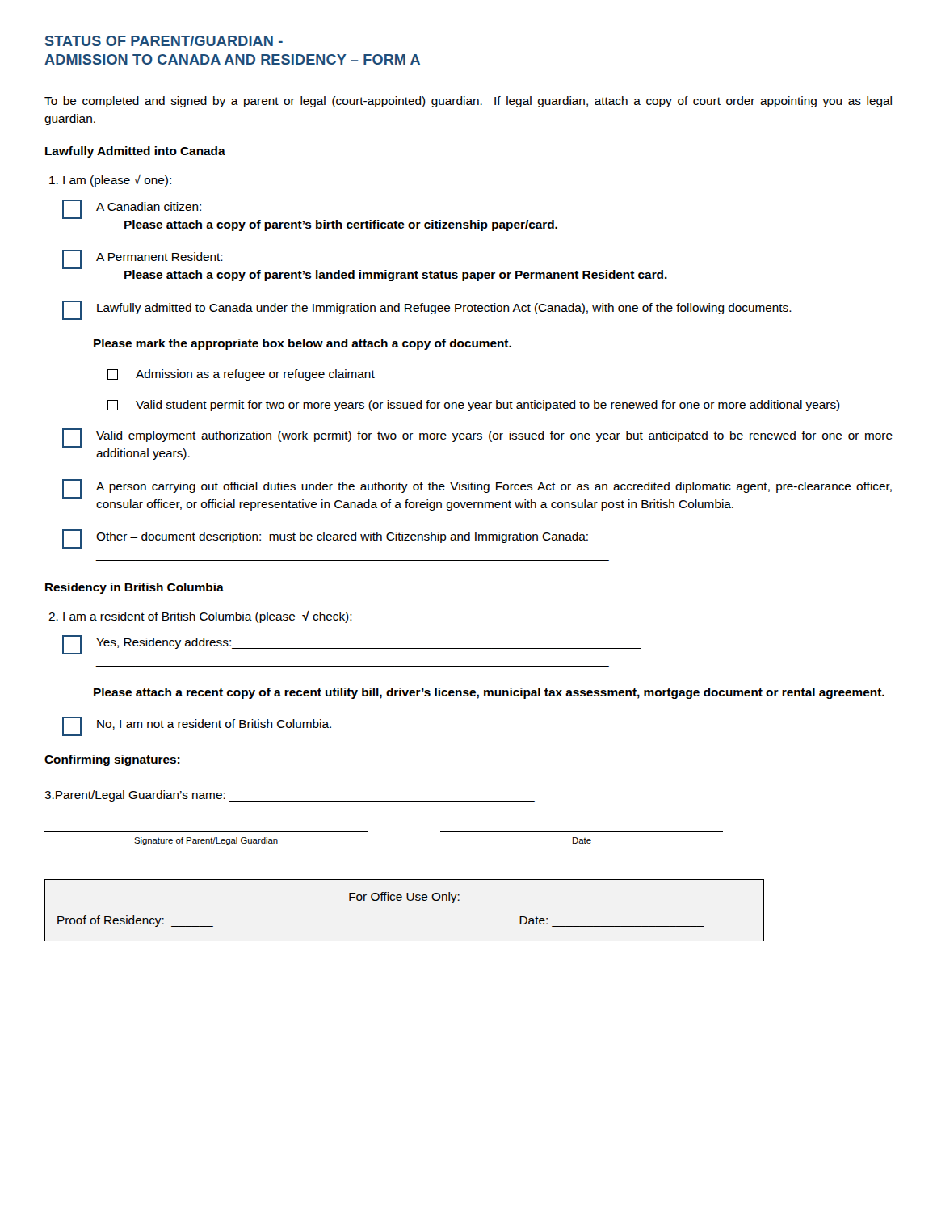STATUS OF PARENT/GUARDIAN -
ADMISSION TO CANADA AND RESIDENCY – FORM A
To be completed and signed by a parent or legal (court-appointed) guardian. If legal guardian, attach a copy of court order appointing you as legal guardian.
Lawfully Admitted into Canada
I am (please √ one):
A Canadian citizen: Please attach a copy of parent’s birth certificate or citizenship paper/card.
A Permanent Resident: Please attach a copy of parent’s landed immigrant status paper or Permanent Resident card.
Lawfully admitted to Canada under the Immigration and Refugee Protection Act (Canada), with one of the following documents.
Please mark the appropriate box below and attach a copy of document.
Admission as a refugee or refugee claimant
Valid student permit for two or more years (or issued for one year but anticipated to be renewed for one or more additional years)
Valid employment authorization (work permit) for two or more years (or issued for one year but anticipated to be renewed for one or more additional years).
A person carrying out official duties under the authority of the Visiting Forces Act or as an accredited diplomatic agent, pre-clearance officer, consular officer, or official representative in Canada of a foreign government with a consular post in British Columbia.
Other – document description: must be cleared with Citizenship and Immigration Canada:
_______________________________________________________________________________
Residency in British Columbia
I am a resident of British Columbia (please √ check):
Yes, Residency address:_______________________________________________________________
_______________________________________________________________________________
Please attach a recent copy of a recent utility bill, driver’s license, municipal tax assessment, mortgage document or rental agreement.
No, I am not a resident of British Columbia.
Confirming signatures:
3.Parent/Legal Guardian’s name: _______________________________________________
Signature of Parent/Legal Guardian
Date
For Office Use Only:
Proof of Residency: ______ Date: ______________________